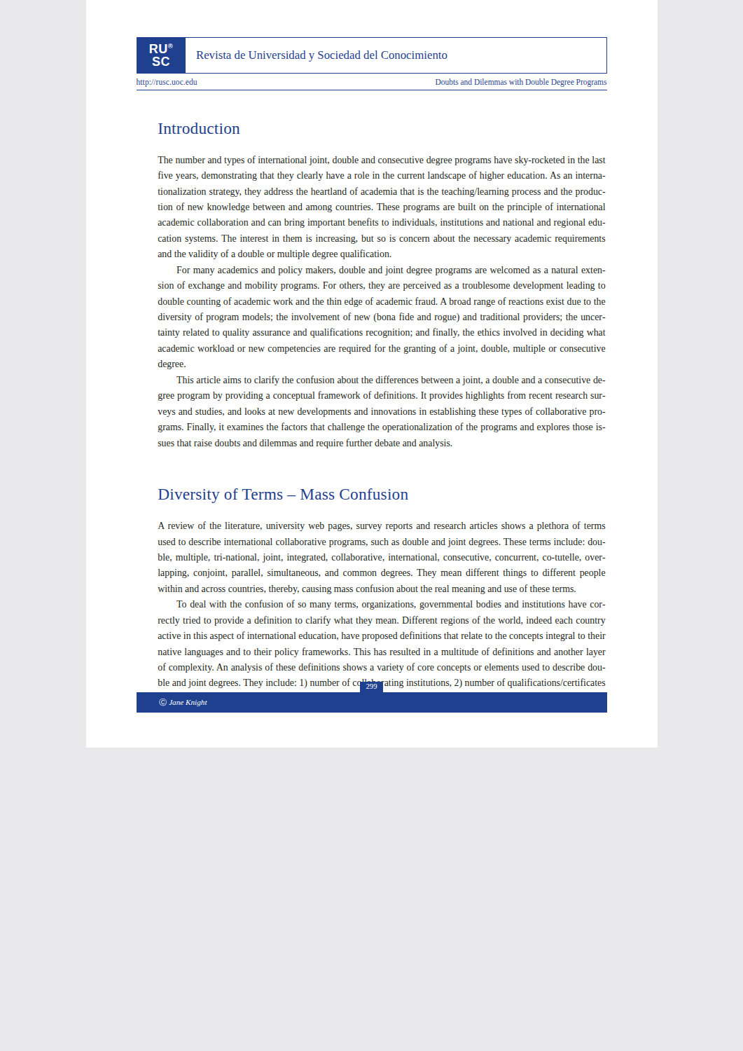RU® SC
Revista de Universidad y Sociedad del Conocimiento
http://rusc.uoc.edu Doubts and Dilemmas with Double Degree Programs
Introduction
The number and types of international joint, double and consecutive degree programs have sky-rocketed in the last five years, demonstrating that they clearly have a role in the current landscape of higher education. As an internationalization strategy, they address the heartland of academia that is the teaching/learning process and the production of new knowledge between and among countries. These programs are built on the principle of international academic collaboration and can bring important benefits to individuals, institutions and national and regional education systems. The interest in them is increasing, but so is concern about the necessary academic requirements and the validity of a double or multiple degree qualification.
For many academics and policy makers, double and joint degree programs are welcomed as a natural extension of exchange and mobility programs. For others, they are perceived as a troublesome development leading to double counting of academic work and the thin edge of academic fraud. A broad range of reactions exist due to the diversity of program models; the involvement of new (bona fide and rogue) and traditional providers; the uncertainty related to quality assurance and qualifications recognition; and finally, the ethics involved in deciding what academic workload or new competencies are required for the granting of a joint, double, multiple or consecutive degree.
This article aims to clarify the confusion about the differences between a joint, a double and a consecutive degree program by providing a conceptual framework of definitions. It provides highlights from recent research surveys and studies, and looks at new developments and innovations in establishing these types of collaborative programs. Finally, it examines the factors that challenge the operationalization of the programs and explores those issues that raise doubts and dilemmas and require further debate and analysis.
Diversity of Terms – Mass Confusion
A review of the literature, university web pages, survey reports and research articles shows a plethora of terms used to describe international collaborative programs, such as double and joint degrees. These terms include: double, multiple, tri-national, joint, integrated, collaborative, international, consecutive, concurrent, co-tutelle, overlapping, conjoint, parallel, simultaneous, and common degrees. They mean different things to different people within and across countries, thereby, causing mass confusion about the real meaning and use of these terms.
To deal with the confusion of so many terms, organizations, governmental bodies and institutions have correctly tried to provide a definition to clarify what they mean. Different regions of the world, indeed each country active in this aspect of international education, have proposed definitions that relate to the concepts integral to their native languages and to their policy frameworks. This has resulted in a multitude of definitions and another layer of complexity. An analysis of these definitions shows a variety of core concepts or elements used to describe double and joint degrees. They include: 1) number of collaborating institutions, 2) number of qualifications/certificates awarded, 3)
RUSC VOL. 8 No 2 | Universitat Oberta de Catalunya | Barcelona, July 2011 | ISSN 1698-580X
ⒸJane Knight
299